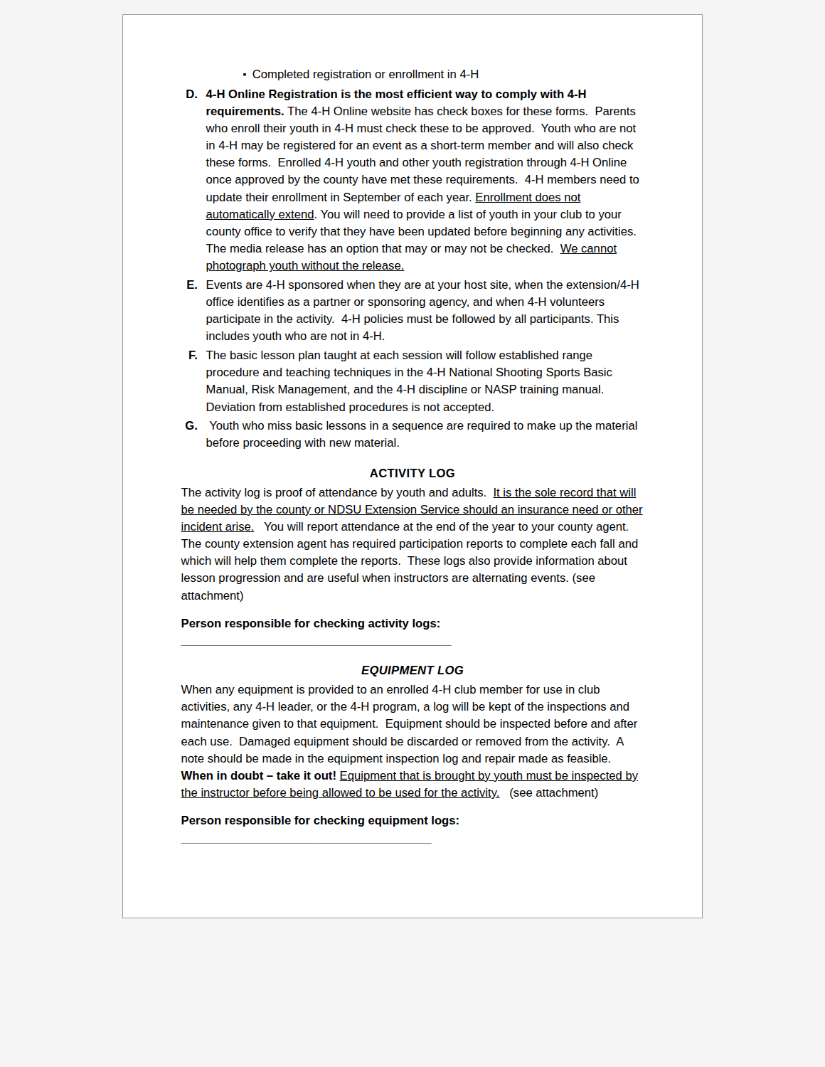Completed registration or enrollment in 4-H
D. 4-H Online Registration is the most efficient way to comply with 4-H requirements. The 4-H Online website has check boxes for these forms. Parents who enroll their youth in 4-H must check these to be approved. Youth who are not in 4-H may be registered for an event as a short-term member and will also check these forms. Enrolled 4-H youth and other youth registration through 4-H Online once approved by the county have met these requirements. 4-H members need to update their enrollment in September of each year. Enrollment does not automatically extend. You will need to provide a list of youth in your club to your county office to verify that they have been updated before beginning any activities. The media release has an option that may or may not be checked. We cannot photograph youth without the release.
E. Events are 4-H sponsored when they are at your host site, when the extension/4-H office identifies as a partner or sponsoring agency, and when 4-H volunteers participate in the activity. 4-H policies must be followed by all participants. This includes youth who are not in 4-H.
F. The basic lesson plan taught at each session will follow established range procedure and teaching techniques in the 4-H National Shooting Sports Basic Manual, Risk Management, and the 4-H discipline or NASP training manual. Deviation from established procedures is not accepted.
G. Youth who miss basic lessons in a sequence are required to make up the material before proceeding with new material.
ACTIVITY LOG
The activity log is proof of attendance by youth and adults. It is the sole record that will be needed by the county or NDSU Extension Service should an insurance need or other incident arise. You will report attendance at the end of the year to your county agent. The county extension agent has required participation reports to complete each fall and which will help them complete the reports. These logs also provide information about lesson progression and are useful when instructors are alternating events. (see attachment)
Person responsible for checking activity logs: _________________________________________
EQUIPMENT LOG
When any equipment is provided to an enrolled 4-H club member for use in club activities, any 4-H leader, or the 4-H program, a log will be kept of the inspections and maintenance given to that equipment. Equipment should be inspected before and after each use. Damaged equipment should be discarded or removed from the activity. A note should be made in the equipment inspection log and repair made as feasible. When in doubt – take it out! Equipment that is brought by youth must be inspected by the instructor before being allowed to be used for the activity. (see attachment)
Person responsible for checking equipment logs: ______________________________________